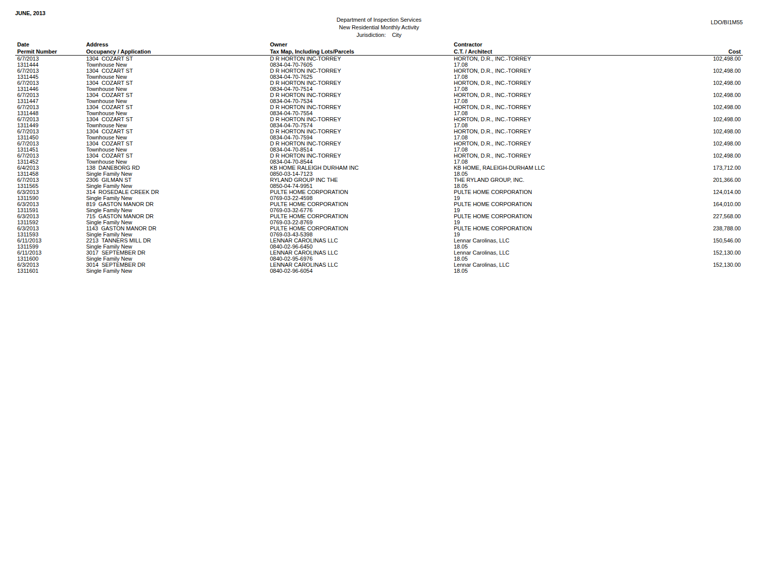JUNE, 2013
Department of Inspection Services
New Residential Monthly Activity
Jurisdiction: City
LDO/BI1M55
| Date | Address | Owner | Contractor | |
| --- | --- | --- | --- | --- |
| Permit Number | Occupancy / Application | Tax Map, Including Lots/Parcels | C.T. / Architect | Cost |
| 6/7/2013 | 1304 COZART ST | D R HORTON INC-TORREY | HORTON, D.R., INC.-TORREY | 102,498.00 |
| 1311444 | Townhouse New | 0834-04-70-7605 | 17.08 | |
| 6/7/2013 | 1304 COZART ST | D R HORTON INC-TORREY | HORTON, D.R., INC.-TORREY | 102,498.00 |
| 1311445 | Townhouse New | 0834-04-70-7625 | 17.08 | |
| 6/7/2013 | 1304 COZART ST | D R HORTON INC-TORREY | HORTON, D.R., INC.-TORREY | 102,498.00 |
| 1311446 | Townhouse New | 0834-04-70-7514 | 17.08 | |
| 6/7/2013 | 1304 COZART ST | D R HORTON INC-TORREY | HORTON, D.R., INC.-TORREY | 102,498.00 |
| 1311447 | Townhouse New | 0834-04-70-7534 | 17.08 | |
| 6/7/2013 | 1304 COZART ST | D R HORTON INC-TORREY | HORTON, D.R., INC.-TORREY | 102,498.00 |
| 1311448 | Townhouse New | 0834-04-70-7554 | 17.08 | |
| 6/7/2013 | 1304 COZART ST | D R HORTON INC-TORREY | HORTON, D.R., INC.-TORREY | 102,498.00 |
| 1311449 | Townhouse New | 0834-04-70-7574 | 17.08 | |
| 6/7/2013 | 1304 COZART ST | D R HORTON INC-TORREY | HORTON, D.R., INC.-TORREY | 102,498.00 |
| 1311450 | Townhouse New | 0834-04-70-7594 | 17.08 | |
| 6/7/2013 | 1304 COZART ST | D R HORTON INC-TORREY | HORTON, D.R., INC.-TORREY | 102,498.00 |
| 1311451 | Townhouse New | 0834-04-70-8514 | 17.08 | |
| 6/7/2013 | 1304 COZART ST | D R HORTON INC-TORREY | HORTON, D.R., INC.-TORREY | 102,498.00 |
| 1311452 | Townhouse New | 0834-04-70-8544 | 17.08 | |
| 6/4/2013 | 138 DANEBORG RD | KB HOME RALEIGH DURHAM INC | KB HOME, RALEIGH-DURHAM LLC | 173,712.00 |
| 1311458 | Single Family New | 0850-03-14-7123 | 18.05 | |
| 6/7/2013 | 2306 GILMAN ST | RYLAND GROUP INC THE | THE RYLAND GROUP, INC. | 201,366.00 |
| 1311565 | Single Family New | 0850-04-74-9951 | 18.05 | |
| 6/3/2013 | 314 ROSEDALE CREEK DR | PULTE HOME CORPORATION | PULTE HOME CORPORATION | 124,014.00 |
| 1311590 | Single Family New | 0769-03-22-4598 | 19 | |
| 6/3/2013 | 819 GASTON MANOR DR | PULTE HOME CORPORATION | PULTE HOME CORPORATION | 164,010.00 |
| 1311591 | Single Family New | 0769-03-32-6776 | 19 | |
| 6/3/2013 | 715 GASTON MANOR DR | PULTE HOME CORPORATION | PULTE HOME CORPORATION | 227,568.00 |
| 1311592 | Single Family New | 0769-03-22-8769 | 19 | |
| 6/3/2013 | 1143 GASTON MANOR DR | PULTE HOME CORPORATION | PULTE HOME CORPORATION | 238,788.00 |
| 1311593 | Single Family New | 0769-03-43-5398 | 19 | |
| 6/11/2013 | 2213 TANNERS MILL DR | LENNAR CAROLINAS LLC | Lennar Carolinas, LLC | 150,546.00 |
| 1311599 | Single Family New | 0840-02-96-6450 | 18.05 | |
| 6/11/2013 | 3017 SEPTEMBER DR | LENNAR CAROLINAS LLC | Lennar Carolinas, LLC | 152,130.00 |
| 1311600 | Single Family New | 0840-02-95-6976 | 18.05 | |
| 6/3/2013 | 3014 SEPTEMBER DR | LENNAR CAROLINAS LLC | Lennar Carolinas, LLC | 152,130.00 |
| 1311601 | Single Family New | 0840-02-96-6054 | 18.05 | |